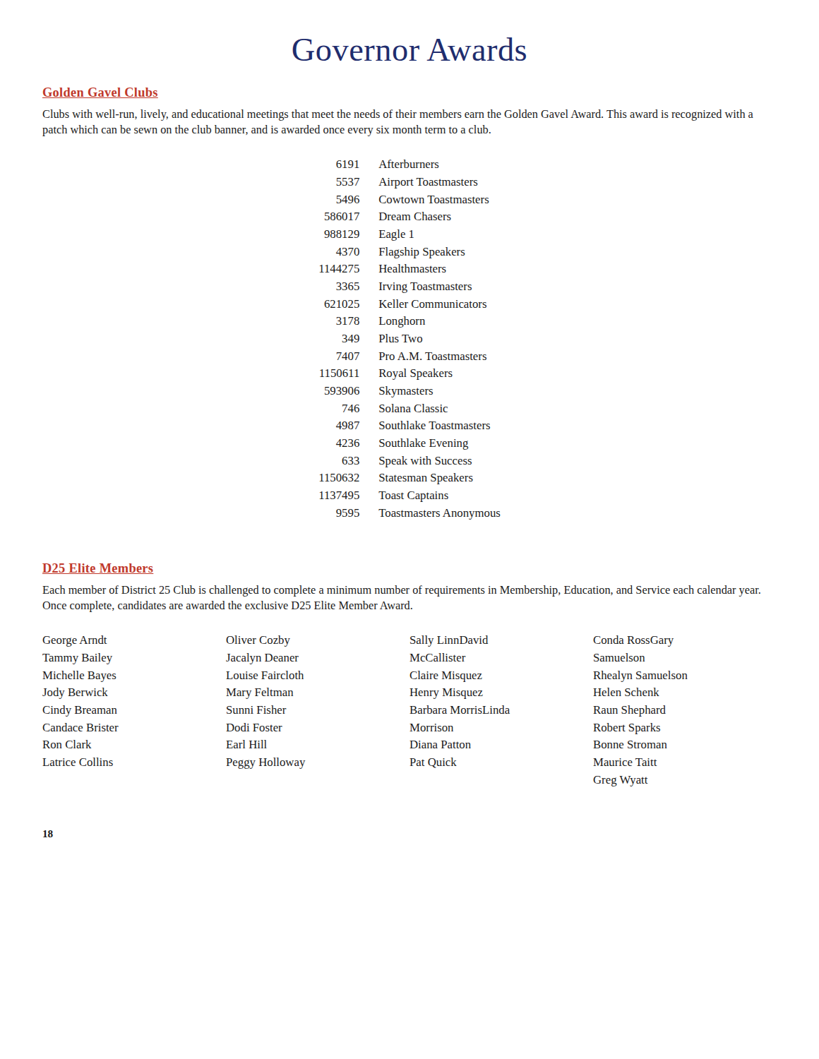Governor Awards
Golden Gavel Clubs
Clubs with well-run, lively, and educational meetings that meet the needs of their members earn the Golden Gavel Award. This award is recognized with a patch which can be sewn on the club banner, and is awarded once every six month term to a club.
| 6191 | Afterburners |
| 5537 | Airport Toastmasters |
| 5496 | Cowtown Toastmasters |
| 586017 | Dream Chasers |
| 988129 | Eagle 1 |
| 4370 | Flagship Speakers |
| 1144275 | Healthmasters |
| 3365 | Irving Toastmasters |
| 621025 | Keller Communicators |
| 3178 | Longhorn |
| 349 | Plus Two |
| 7407 | Pro A.M. Toastmasters |
| 1150611 | Royal Speakers |
| 593906 | Skymasters |
| 746 | Solana Classic |
| 4987 | Southlake Toastmasters |
| 4236 | Southlake Evening |
| 633 | Speak with Success |
| 1150632 | Statesman Speakers |
| 1137495 | Toast Captains |
| 9595 | Toastmasters Anonymous |
D25 Elite Members
Each member of District 25 Club is challenged to complete a minimum number of requirements in Membership, Education, and Service each calendar year. Once complete, candidates are awarded the exclusive D25 Elite Member Award.
| George Arndt | Oliver Cozby | Sally LinnDavid | Conda RossGary |
| Tammy Bailey | Jacalyn Deaner | McCallister | Samuelson |
| Michelle Bayes | Louise Faircloth | Claire Misquez | Rhealyn Samuelson |
| Jody Berwick | Mary Feltman | Henry Misquez | Helen Schenk |
| Cindy Breaman | Sunni Fisher | Barbara MorrisLinda | Raun Shephard |
| Candace Brister | Dodi Foster | Morrison | Robert Sparks |
| Ron Clark | Earl Hill | Diana Patton | Bonne Stroman |
| Latrice Collins | Peggy Holloway | Pat Quick | Maurice Taitt |
| | | | Greg Wyatt |
18